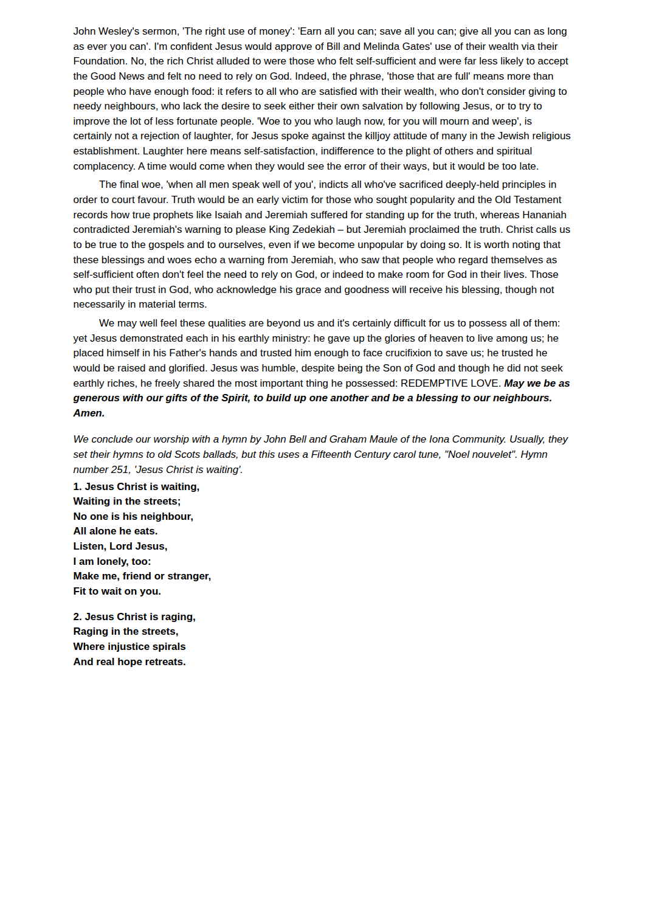John Wesley's sermon, 'The right use of money': 'Earn all you can; save all you can; give all you can as long as ever you can'. I'm confident Jesus would approve of Bill and Melinda Gates' use of their wealth via their Foundation. No, the rich Christ alluded to were those who felt self-sufficient and were far less likely to accept the Good News and felt no need to rely on God. Indeed, the phrase, 'those that are full' means more than people who have enough food: it refers to all who are satisfied with their wealth, who don't consider giving to needy neighbours, who lack the desire to seek either their own salvation by following Jesus, or to try to improve the lot of less fortunate people. 'Woe to you who laugh now, for you will mourn and weep', is certainly not a rejection of laughter, for Jesus spoke against the killjoy attitude of many in the Jewish religious establishment. Laughter here means self-satisfaction, indifference to the plight of others and spiritual complacency. A time would come when they would see the error of their ways, but it would be too late.
The final woe, 'when all men speak well of you', indicts all who've sacrificed deeply-held principles in order to court favour. Truth would be an early victim for those who sought popularity and the Old Testament records how true prophets like Isaiah and Jeremiah suffered for standing up for the truth, whereas Hananiah contradicted Jeremiah's warning to please King Zedekiah – but Jeremiah proclaimed the truth. Christ calls us to be true to the gospels and to ourselves, even if we become unpopular by doing so. It is worth noting that these blessings and woes echo a warning from Jeremiah, who saw that people who regard themselves as self-sufficient often don't feel the need to rely on God, or indeed to make room for God in their lives. Those who put their trust in God, who acknowledge his grace and goodness will receive his blessing, though not necessarily in material terms.
We may well feel these qualities are beyond us and it's certainly difficult for us to possess all of them: yet Jesus demonstrated each in his earthly ministry: he gave up the glories of heaven to live among us; he placed himself in his Father's hands and trusted him enough to face crucifixion to save us; he trusted he would be raised and glorified. Jesus was humble, despite being the Son of God and though he did not seek earthly riches, he freely shared the most important thing he possessed: REDEMPTIVE LOVE. May we be as generous with our gifts of the Spirit, to build up one another and be a blessing to our neighbours. Amen.
We conclude our worship with a hymn by John Bell and Graham Maule of the Iona Community. Usually, they set their hymns to old Scots ballads, but this uses a Fifteenth Century carol tune, "Noel nouvelet". Hymn number 251, 'Jesus Christ is waiting'.
1. Jesus Christ is waiting,
Waiting in the streets;
No one is his neighbour,
All alone he eats.
Listen, Lord Jesus,
I am lonely, too:
Make me, friend or stranger,
Fit to wait on you.
2. Jesus Christ is raging,
Raging in the streets,
Where injustice spirals
And real hope retreats.